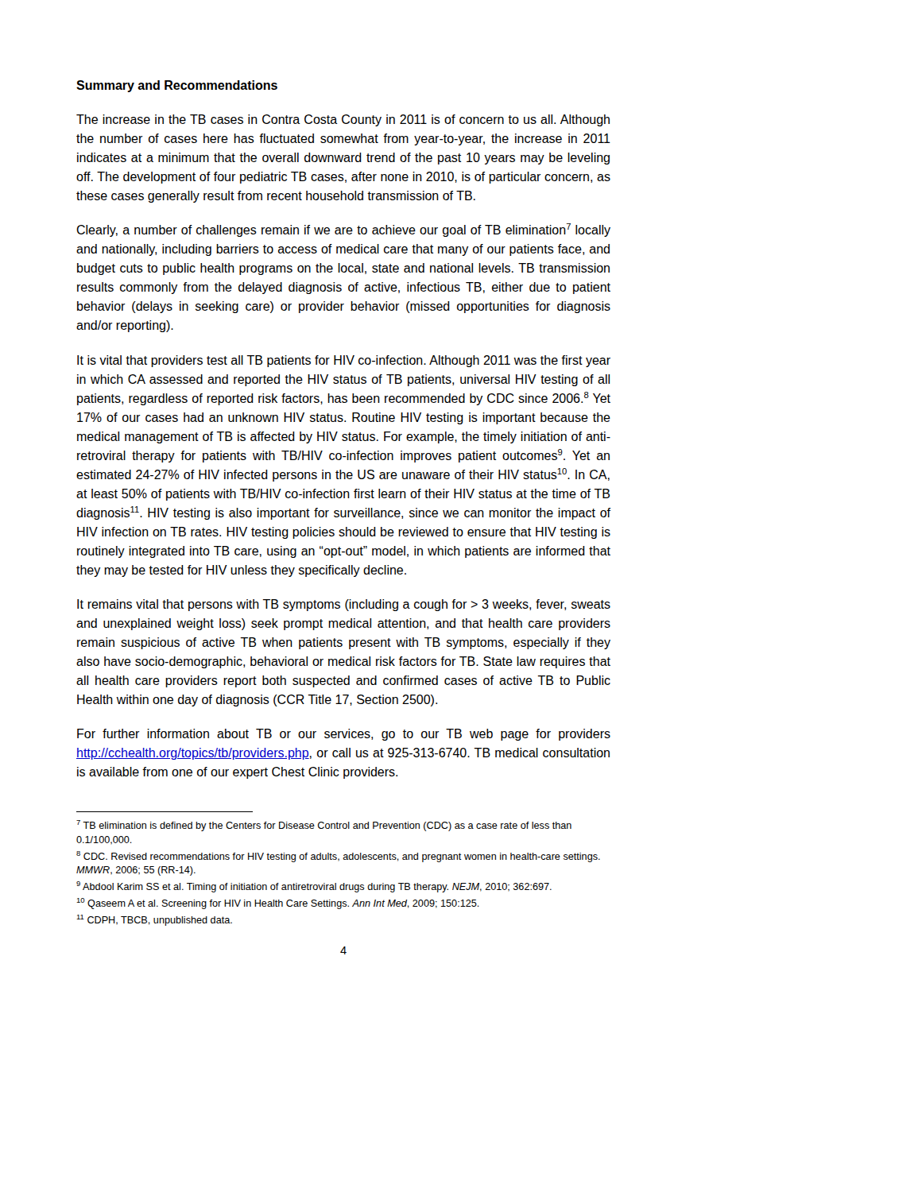Summary and Recommendations
The increase in the TB cases in Contra Costa County in 2011 is of concern to us all. Although the number of cases here has fluctuated somewhat from year-to-year, the increase in 2011 indicates at a minimum that the overall downward trend of the past 10 years may be leveling off. The development of four pediatric TB cases, after none in 2010, is of particular concern, as these cases generally result from recent household transmission of TB.
Clearly, a number of challenges remain if we are to achieve our goal of TB elimination7 locally and nationally, including barriers to access of medical care that many of our patients face, and budget cuts to public health programs on the local, state and national levels. TB transmission results commonly from the delayed diagnosis of active, infectious TB, either due to patient behavior (delays in seeking care) or provider behavior (missed opportunities for diagnosis and/or reporting).
It is vital that providers test all TB patients for HIV co-infection. Although 2011 was the first year in which CA assessed and reported the HIV status of TB patients, universal HIV testing of all patients, regardless of reported risk factors, has been recommended by CDC since 2006.8 Yet 17% of our cases had an unknown HIV status. Routine HIV testing is important because the medical management of TB is affected by HIV status. For example, the timely initiation of anti-retroviral therapy for patients with TB/HIV co-infection improves patient outcomes9. Yet an estimated 24-27% of HIV infected persons in the US are unaware of their HIV status10. In CA, at least 50% of patients with TB/HIV co-infection first learn of their HIV status at the time of TB diagnosis11. HIV testing is also important for surveillance, since we can monitor the impact of HIV infection on TB rates. HIV testing policies should be reviewed to ensure that HIV testing is routinely integrated into TB care, using an “opt-out” model, in which patients are informed that they may be tested for HIV unless they specifically decline.
It remains vital that persons with TB symptoms (including a cough for > 3 weeks, fever, sweats and unexplained weight loss) seek prompt medical attention, and that health care providers remain suspicious of active TB when patients present with TB symptoms, especially if they also have socio-demographic, behavioral or medical risk factors for TB. State law requires that all health care providers report both suspected and confirmed cases of active TB to Public Health within one day of diagnosis (CCR Title 17, Section 2500).
For further information about TB or our services, go to our TB web page for providers http://cchealth.org/topics/tb/providers.php, or call us at 925-313-6740. TB medical consultation is available from one of our expert Chest Clinic providers.
7 TB elimination is defined by the Centers for Disease Control and Prevention (CDC) as a case rate of less than 0.1/100,000.
8 CDC. Revised recommendations for HIV testing of adults, adolescents, and pregnant women in health-care settings. MMWR, 2006; 55 (RR-14).
9 Abdool Karim SS et al. Timing of initiation of antiretroviral drugs during TB therapy. NEJM, 2010; 362:697.
10 Qaseem A et al. Screening for HIV in Health Care Settings. Ann Int Med, 2009; 150:125.
11 CDPH, TBCB, unpublished data.
4